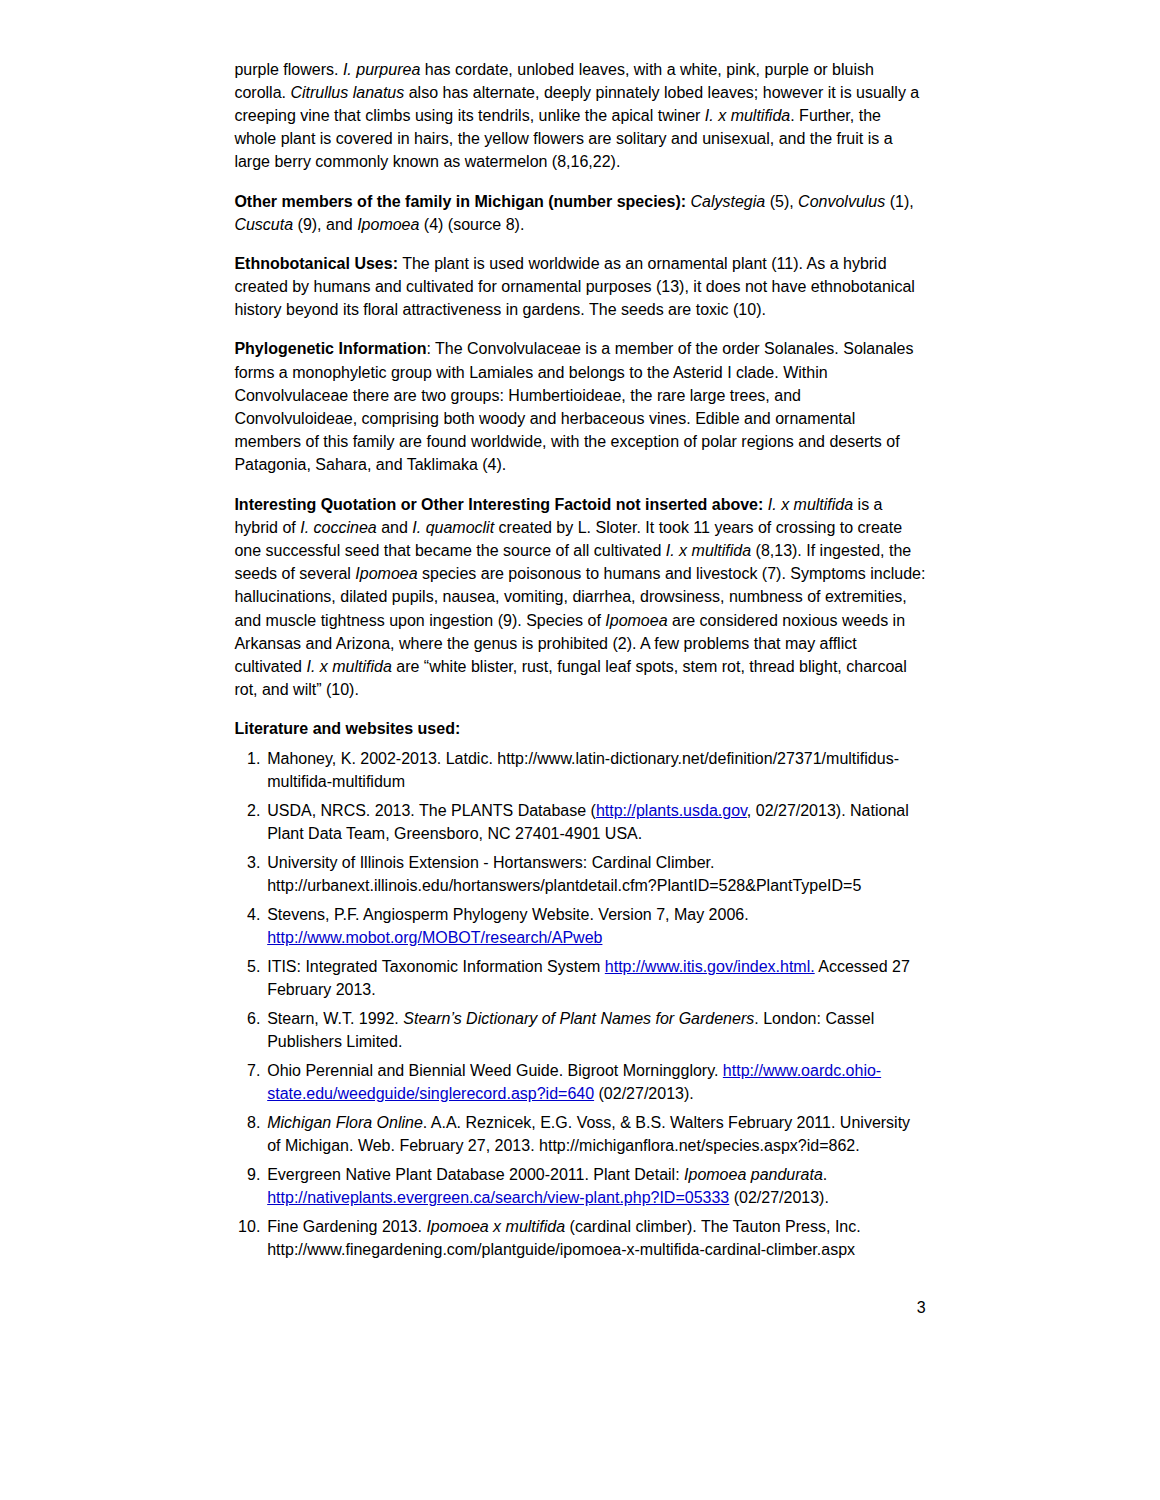purple flowers. I. purpurea has cordate, unlobed leaves, with a white, pink, purple or bluish corolla. Citrullus lanatus also has alternate, deeply pinnately lobed leaves; however it is usually a creeping vine that climbs using its tendrils, unlike the apical twiner I. x multifida. Further, the whole plant is covered in hairs, the yellow flowers are solitary and unisexual, and the fruit is a large berry commonly known as watermelon (8,16,22).
Other members of the family in Michigan (number species): Calystegia (5), Convolvulus (1), Cuscuta (9), and Ipomoea (4) (source 8).
Ethnobotanical Uses: The plant is used worldwide as an ornamental plant (11). As a hybrid created by humans and cultivated for ornamental purposes (13), it does not have ethnobotanical history beyond its floral attractiveness in gardens. The seeds are toxic (10).
Phylogenetic Information: The Convolvulaceae is a member of the order Solanales. Solanales forms a monophyletic group with Lamiales and belongs to the Asterid I clade. Within Convolvulaceae there are two groups: Humbertioideae, the rare large trees, and Convolvuloideae, comprising both woody and herbaceous vines. Edible and ornamental members of this family are found worldwide, with the exception of polar regions and deserts of Patagonia, Sahara, and Taklimaka (4).
Interesting Quotation or Other Interesting Factoid not inserted above: I. x multifida is a hybrid of I. coccinea and I. quamoclit created by L. Sloter. It took 11 years of crossing to create one successful seed that became the source of all cultivated I. x multifida (8,13). If ingested, the seeds of several Ipomoea species are poisonous to humans and livestock (7). Symptoms include: hallucinations, dilated pupils, nausea, vomiting, diarrhea, drowsiness, numbness of extremities, and muscle tightness upon ingestion (9). Species of Ipomoea are considered noxious weeds in Arkansas and Arizona, where the genus is prohibited (2). A few problems that may afflict cultivated I. x multifida are “white blister, rust, fungal leaf spots, stem rot, thread blight, charcoal rot, and wilt” (10).
Literature and websites used:
Mahoney, K. 2002-2013. Latdic. http://www.latin-dictionary.net/definition/27371/multifidus-multifida-multifidum
USDA, NRCS. 2013. The PLANTS Database (http://plants.usda.gov, 02/27/2013). National Plant Data Team, Greensboro, NC 27401-4901 USA.
University of Illinois Extension - Hortanswers: Cardinal Climber. http://urbanext.illinois.edu/hortanswers/plantdetail.cfm?PlantID=528&PlantTypeID=5
Stevens, P.F. Angiosperm Phylogeny Website. Version 7, May 2006. http://www.mobot.org/MOBOT/research/APweb
ITIS: Integrated Taxonomic Information System http://www.itis.gov/index.html. Accessed 27 February 2013.
Stearn, W.T. 1992. Stearn’s Dictionary of Plant Names for Gardeners. London: Cassel Publishers Limited.
Ohio Perennial and Biennial Weed Guide. Bigroot Morningglory. http://www.oardc.ohio-state.edu/weedguide/singlerecord.asp?id=640 (02/27/2013).
Michigan Flora Online. A.A. Reznicek, E.G. Voss, & B.S. Walters February 2011. University of Michigan. Web. February 27, 2013. http://michiganflora.net/species.aspx?id=862.
Evergreen Native Plant Database 2000-2011. Plant Detail: Ipomoea pandurata. http://nativeplants.evergreen.ca/search/view-plant.php?ID=05333 (02/27/2013).
Fine Gardening 2013. Ipomoea x multifida (cardinal climber). The Tauton Press, Inc. http://www.finegardening.com/plantguide/ipomoea-x-multifida-cardinal-climber.aspx
3